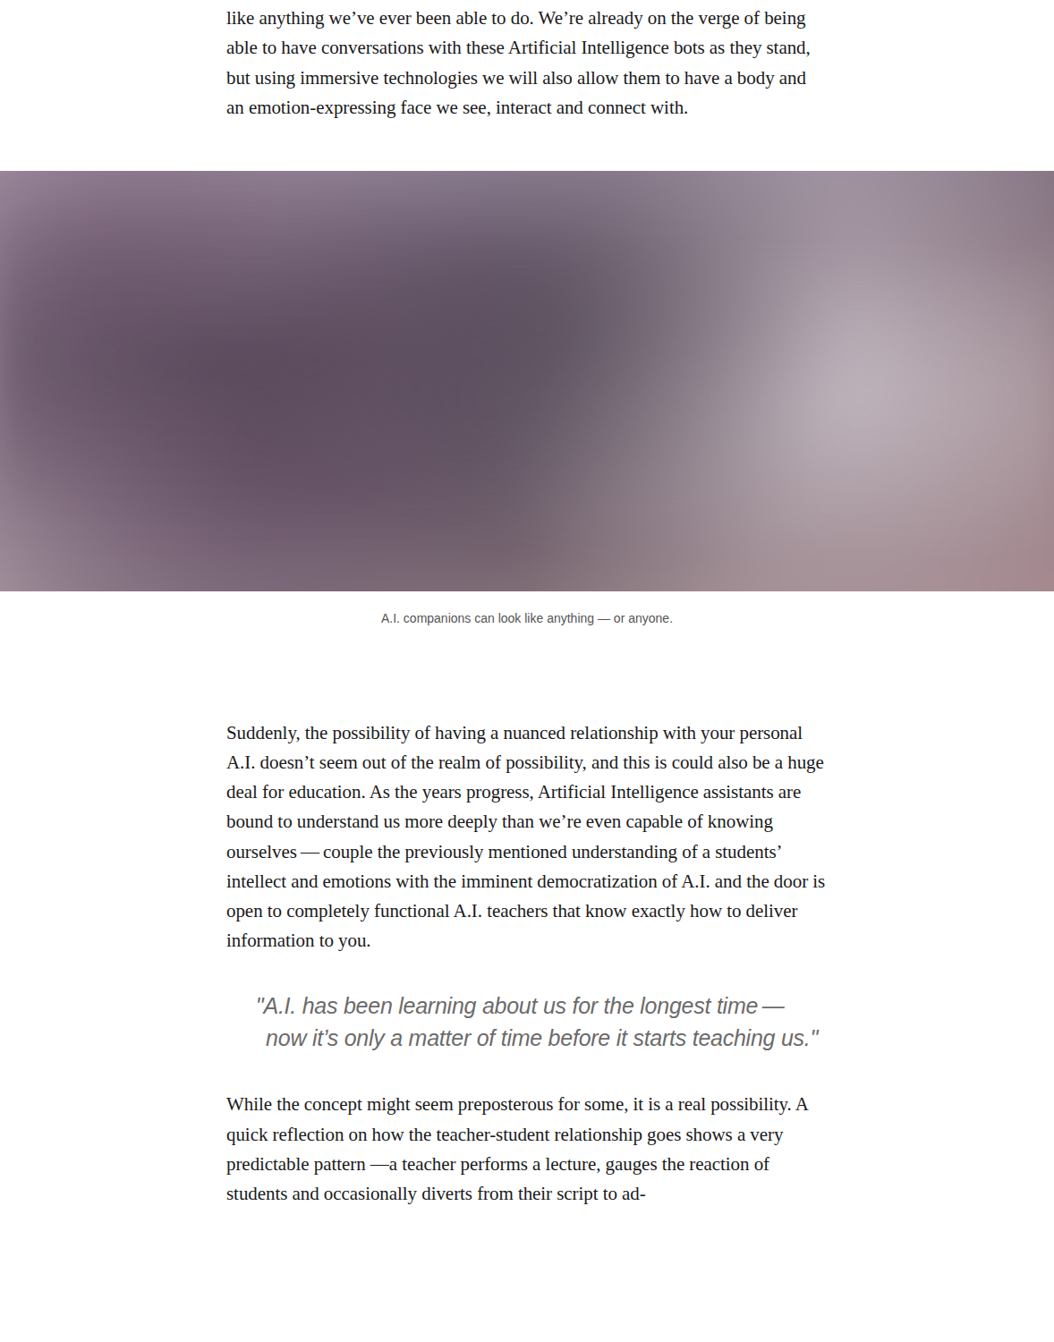like anything we’ve ever been able to do. We’re already on the verge of being able to have conversations with these Artificial Intelligence bots as they stand, but using immersive technologies we will also allow them to have a body and an emotion-expressing face we see, interact and connect with.
A.I. companions can look like anything — or anyone.
Suddenly, the possibility of having a nuanced relationship with your personal A.I. doesn’t seem out of the realm of possibility, and this is could also be a huge deal for education. As the years progress, Artificial Intelligence assistants are bound to understand us more deeply than we’re even capable of knowing ourselves — couple the previously mentioned understanding of a students’ intellect and emotions with the imminent democratization of A.I. and the door is open to completely functional A.I. teachers that know exactly how to deliver information to you.
"A.I. has been learning about us for the longest time — now it’s only a matter of time before it starts teaching us."
While the concept might seem preposterous for some, it is a real possibility. A quick reflection on how the teacher-student relationship goes shows a very predictable pattern —a teacher performs a lecture, gauges the reaction of students and occasionally diverts from their script to ad-